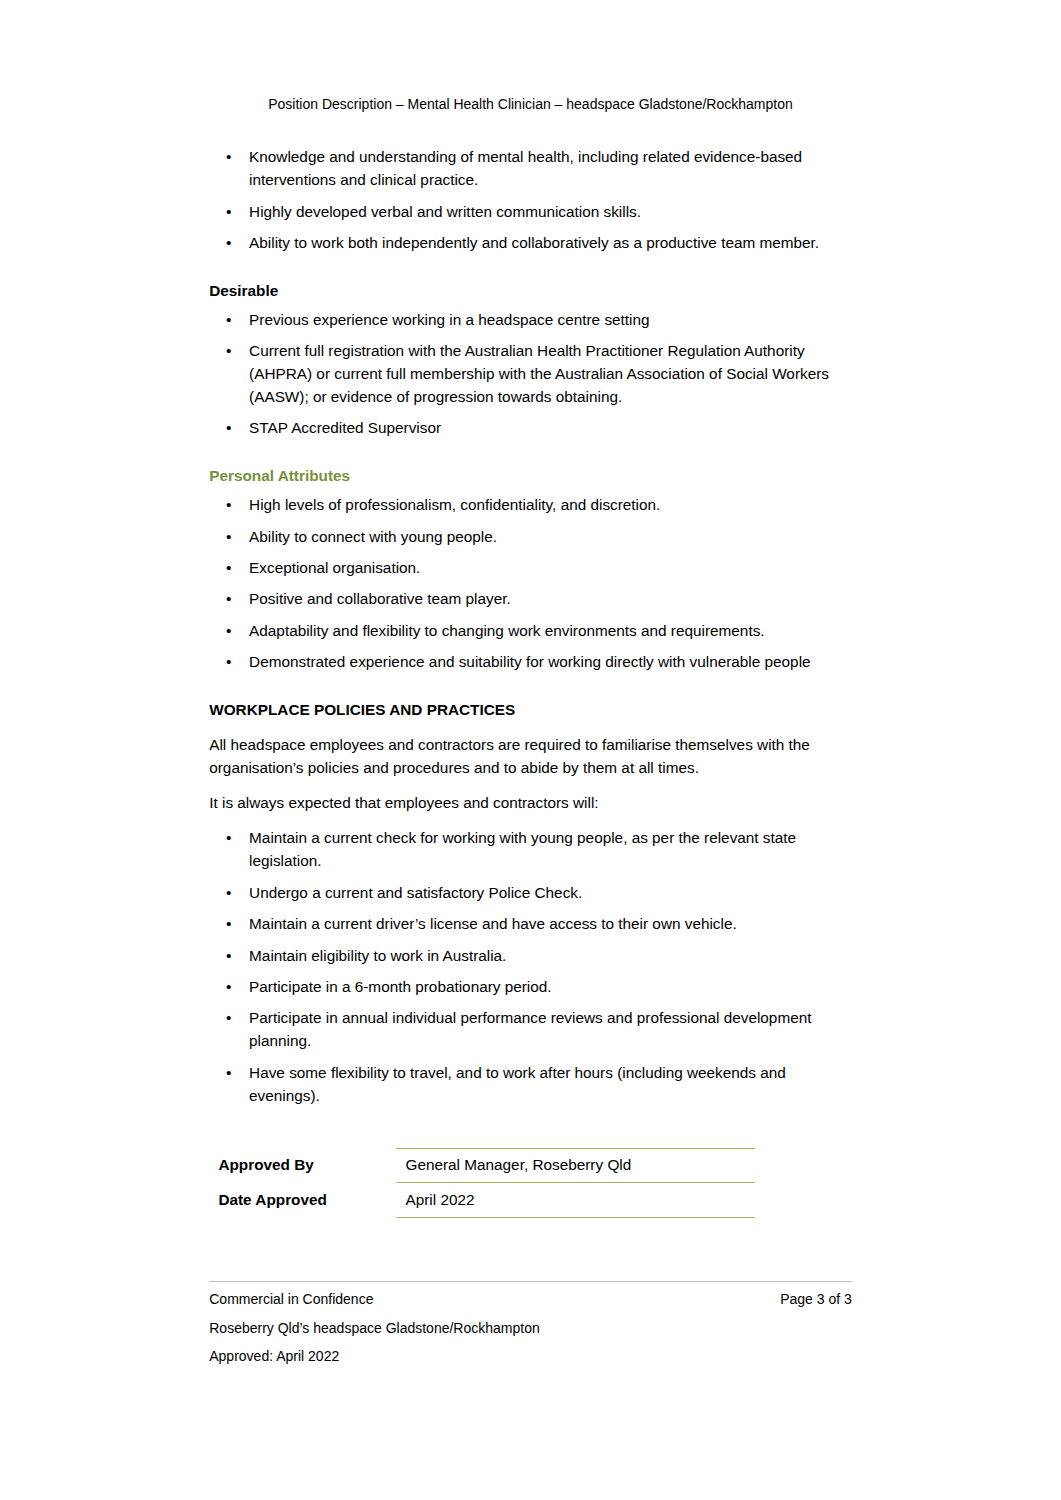Position Description – Mental Health Clinician – headspace Gladstone/Rockhampton
Knowledge and understanding of mental health, including related evidence-based interventions and clinical practice.
Highly developed verbal and written communication skills.
Ability to work both independently and collaboratively as a productive team member.
Desirable
Previous experience working in a headspace centre setting
Current full registration with the Australian Health Practitioner Regulation Authority (AHPRA) or current full membership with the Australian Association of Social Workers (AASW); or evidence of progression towards obtaining.
STAP Accredited Supervisor
Personal Attributes
High levels of professionalism, confidentiality, and discretion.
Ability to connect with young people.
Exceptional organisation.
Positive and collaborative team player.
Adaptability and flexibility to changing work environments and requirements.
Demonstrated experience and suitability for working directly with vulnerable people
Workplace Policies and Practices
All headspace employees and contractors are required to familiarise themselves with the organisation’s policies and procedures and to abide by them at all times.
It is always expected that employees and contractors will:
Maintain a current check for working with young people, as per the relevant state legislation.
Undergo a current and satisfactory Police Check.
Maintain a current driver’s license and have access to their own vehicle.
Maintain eligibility to work in Australia.
Participate in a 6-month probationary period.
Participate in annual individual performance reviews and professional development planning.
Have some flexibility to travel, and to work after hours (including weekends and evenings).
| Approved By | General Manager, Roseberry Qld |
| Date Approved | April 2022 |
Commercial in Confidence Page 3 of 3
Roseberry Qld’s headspace Gladstone/Rockhampton
Approved: April 2022